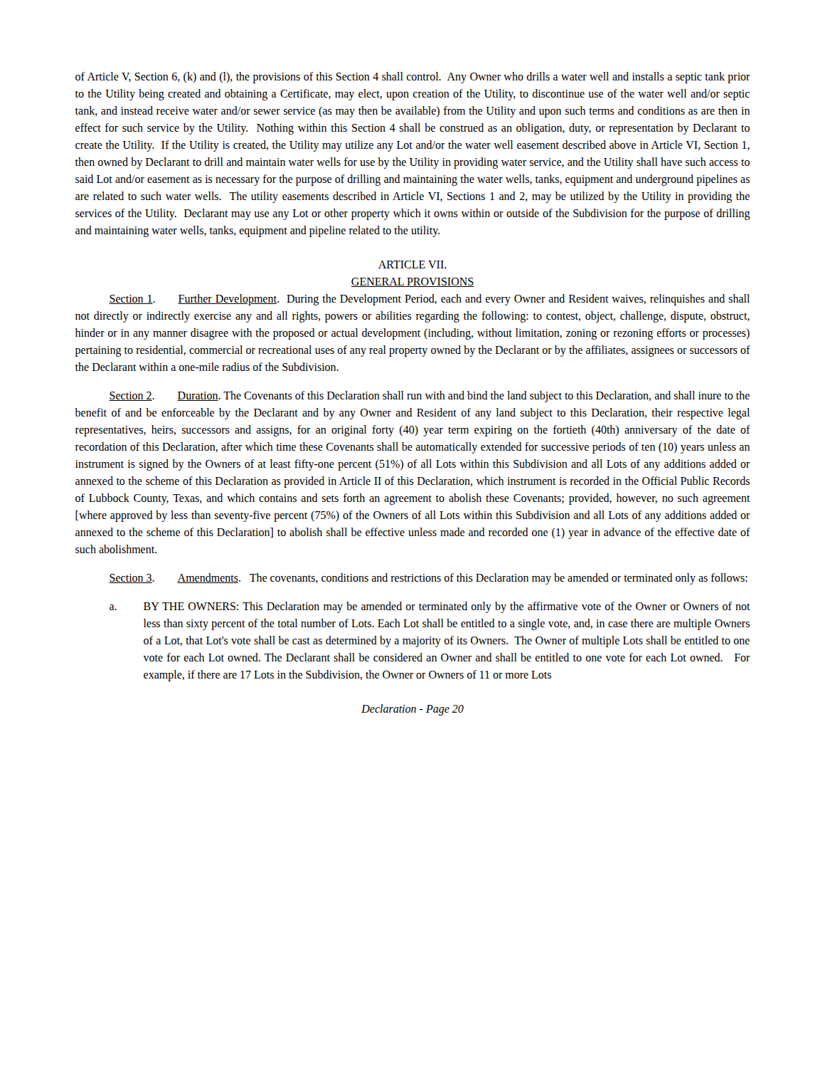of Article V, Section 6, (k) and (l), the provisions of this Section 4 shall control. Any Owner who drills a water well and installs a septic tank prior to the Utility being created and obtaining a Certificate, may elect, upon creation of the Utility, to discontinue use of the water well and/or septic tank, and instead receive water and/or sewer service (as may then be available) from the Utility and upon such terms and conditions as are then in effect for such service by the Utility. Nothing within this Section 4 shall be construed as an obligation, duty, or representation by Declarant to create the Utility. If the Utility is created, the Utility may utilize any Lot and/or the water well easement described above in Article VI, Section 1, then owned by Declarant to drill and maintain water wells for use by the Utility in providing water service, and the Utility shall have such access to said Lot and/or easement as is necessary for the purpose of drilling and maintaining the water wells, tanks, equipment and underground pipelines as are related to such water wells. The utility easements described in Article VI, Sections 1 and 2, may be utilized by the Utility in providing the services of the Utility. Declarant may use any Lot or other property which it owns within or outside of the Subdivision for the purpose of drilling and maintaining water wells, tanks, equipment and pipeline related to the utility.
ARTICLE VII.
GENERAL PROVISIONS
Section 1.  Further Development. During the Development Period, each and every Owner and Resident waives, relinquishes and shall not directly or indirectly exercise any and all rights, powers or abilities regarding the following: to contest, object, challenge, dispute, obstruct, hinder or in any manner disagree with the proposed or actual development (including, without limitation, zoning or rezoning efforts or processes) pertaining to residential, commercial or recreational uses of any real property owned by the Declarant or by the affiliates, assignees or successors of the Declarant within a one-mile radius of the Subdivision.
Section 2.  Duration. The Covenants of this Declaration shall run with and bind the land subject to this Declaration, and shall inure to the benefit of and be enforceable by the Declarant and by any Owner and Resident of any land subject to this Declaration, their respective legal representatives, heirs, successors and assigns, for an original forty (40) year term expiring on the fortieth (40th) anniversary of the date of recordation of this Declaration, after which time these Covenants shall be automatically extended for successive periods of ten (10) years unless an instrument is signed by the Owners of at least fifty-one percent (51%) of all Lots within this Subdivision and all Lots of any additions added or annexed to the scheme of this Declaration as provided in Article II of this Declaration, which instrument is recorded in the Official Public Records of Lubbock County, Texas, and which contains and sets forth an agreement to abolish these Covenants; provided, however, no such agreement [where approved by less than seventy-five percent (75%) of the Owners of all Lots within this Subdivision and all Lots of any additions added or annexed to the scheme of this Declaration] to abolish shall be effective unless made and recorded one (1) year in advance of the effective date of such abolishment.
Section 3.  Amendments. The covenants, conditions and restrictions of this Declaration may be amended or terminated only as follows:
a.
BY THE OWNERS: This Declaration may be amended or terminated only by the affirmative vote of the Owner or Owners of not less than sixty percent of the total number of Lots. Each Lot shall be entitled to a single vote, and, in case there are multiple Owners of a Lot, that Lot's vote shall be cast as determined by a majority of its Owners. The Owner of multiple Lots shall be entitled to one vote for each Lot owned. The Declarant shall be considered an Owner and shall be entitled to one vote for each Lot owned. For example, if there are 17 Lots in the Subdivision, the Owner or Owners of 11 or more Lots
Declaration - Page 20